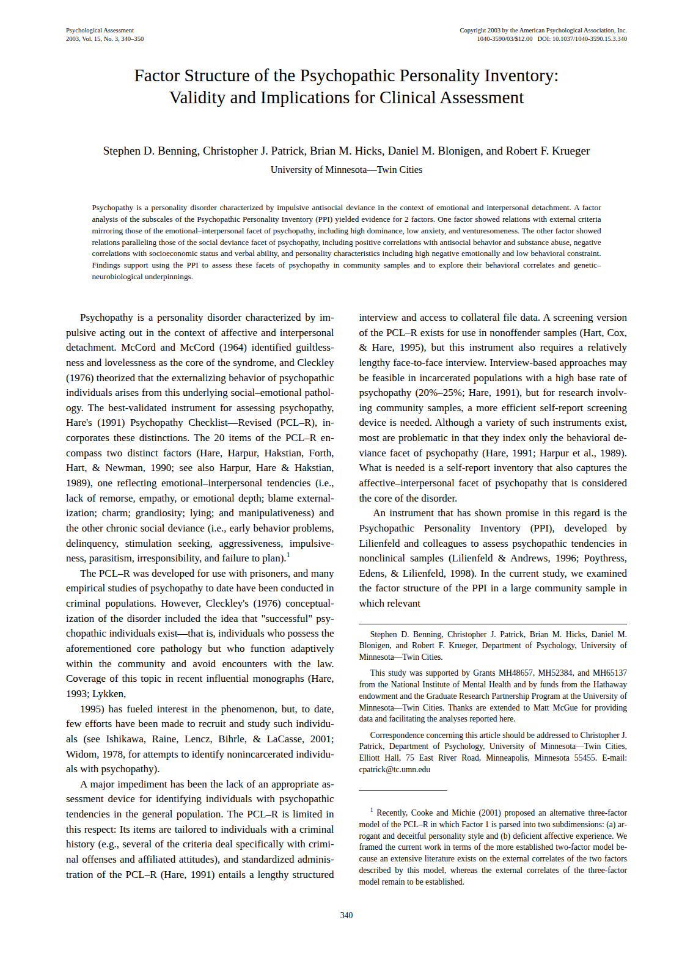Psychological Assessment
2003, Vol. 15, No. 3, 340–350
Copyright 2003 by the American Psychological Association, Inc.
1040-3590/03/$12.00 DOI: 10.1037/1040-3590.15.3.340
Factor Structure of the Psychopathic Personality Inventory:
Validity and Implications for Clinical Assessment
Stephen D. Benning, Christopher J. Patrick, Brian M. Hicks, Daniel M. Blonigen, and Robert F. Krueger
University of Minnesota—Twin Cities
Psychopathy is a personality disorder characterized by impulsive antisocial deviance in the context of emotional and interpersonal detachment. A factor analysis of the subscales of the Psychopathic Personality Inventory (PPI) yielded evidence for 2 factors. One factor showed relations with external criteria mirroring those of the emotional–interpersonal facet of psychopathy, including high dominance, low anxiety, and venturesomeness. The other factor showed relations paralleling those of the social deviance facet of psychopathy, including positive correlations with antisocial behavior and substance abuse, negative correlations with socioeconomic status and verbal ability, and personality characteristics including high negative emotionally and low behavioral constraint. Findings support using the PPI to assess these facets of psychopathy in community samples and to explore their behavioral correlates and genetic–neurobiological underpinnings.
Psychopathy is a personality disorder characterized by impulsive acting out in the context of affective and interpersonal detachment. McCord and McCord (1964) identified guiltlessness and lovelessness as the core of the syndrome, and Cleckley (1976) theorized that the externalizing behavior of psychopathic individuals arises from this underlying social–emotional pathology. The best-validated instrument for assessing psychopathy, Hare's (1991) Psychopathy Checklist—Revised (PCL–R), incorporates these distinctions. The 20 items of the PCL–R encompass two distinct factors (Hare, Harpur, Hakstian, Forth, Hart, & Newman, 1990; see also Harpur, Hare & Hakstian, 1989), one reflecting emotional–interpersonal tendencies (i.e., lack of remorse, empathy, or emotional depth; blame externalization; charm; grandiosity; lying; and manipulativeness) and the other chronic social deviance (i.e., early behavior problems, delinquency, stimulation seeking, aggressiveness, impulsiveness, parasitism, irresponsibility, and failure to plan).1
The PCL–R was developed for use with prisoners, and many empirical studies of psychopathy to date have been conducted in criminal populations. However, Cleckley's (1976) conceptualization of the disorder included the idea that "successful" psychopathic individuals exist—that is, individuals who possess the aforementioned core pathology but who function adaptively within the community and avoid encounters with the law. Coverage of this topic in recent influential monographs (Hare, 1993; Lykken,
1995) has fueled interest in the phenomenon, but, to date, few efforts have been made to recruit and study such individuals (see Ishikawa, Raine, Lencz, Bihrle, & LaCasse, 2001; Widom, 1978, for attempts to identify nonincarcerated individuals with psychopathy).
A major impediment has been the lack of an appropriate assessment device for identifying individuals with psychopathic tendencies in the general population. The PCL–R is limited in this respect: Its items are tailored to individuals with a criminal history (e.g., several of the criteria deal specifically with criminal offenses and affiliated attitudes), and standardized administration of the PCL–R (Hare, 1991) entails a lengthy structured interview and access to collateral file data. A screening version of the PCL–R exists for use in nonoffender samples (Hart, Cox, & Hare, 1995), but this instrument also requires a relatively lengthy face-to-face interview. Interview-based approaches may be feasible in incarcerated populations with a high base rate of psychopathy (20%–25%; Hare, 1991), but for research involving community samples, a more efficient self-report screening device is needed. Although a variety of such instruments exist, most are problematic in that they index only the behavioral deviance facet of psychopathy (Hare, 1991; Harpur et al., 1989). What is needed is a self-report inventory that also captures the affective–interpersonal facet of psychopathy that is considered the core of the disorder.
An instrument that has shown promise in this regard is the Psychopathic Personality Inventory (PPI), developed by Lilienfeld and colleagues to assess psychopathic tendencies in nonclinical samples (Lilienfeld & Andrews, 1996; Poythress, Edens, & Lilienfeld, 1998). In the current study, we examined the factor structure of the PPI in a large community sample in which relevant
Stephen D. Benning, Christopher J. Patrick, Brian M. Hicks, Daniel M. Blonigen, and Robert F. Krueger, Department of Psychology, University of Minnesota—Twin Cities.
This study was supported by Grants MH48657, MH52384, and MH65137 from the National Institute of Mental Health and by funds from the Hathaway endowment and the Graduate Research Partnership Program at the University of Minnesota—Twin Cities. Thanks are extended to Matt McGue for providing data and facilitating the analyses reported here.
Correspondence concerning this article should be addressed to Christopher J. Patrick, Department of Psychology, University of Minnesota—Twin Cities, Elliott Hall, 75 East River Road, Minneapolis, Minnesota 55455. E-mail: cpatrick@tc.umn.edu
1 Recently, Cooke and Michie (2001) proposed an alternative three-factor model of the PCL–R in which Factor 1 is parsed into two subdimensions: (a) arrogant and deceitful personality style and (b) deficient affective experience. We framed the current work in terms of the more established two-factor model because an extensive literature exists on the external correlates of the two factors described by this model, whereas the external correlates of the three-factor model remain to be established.
340